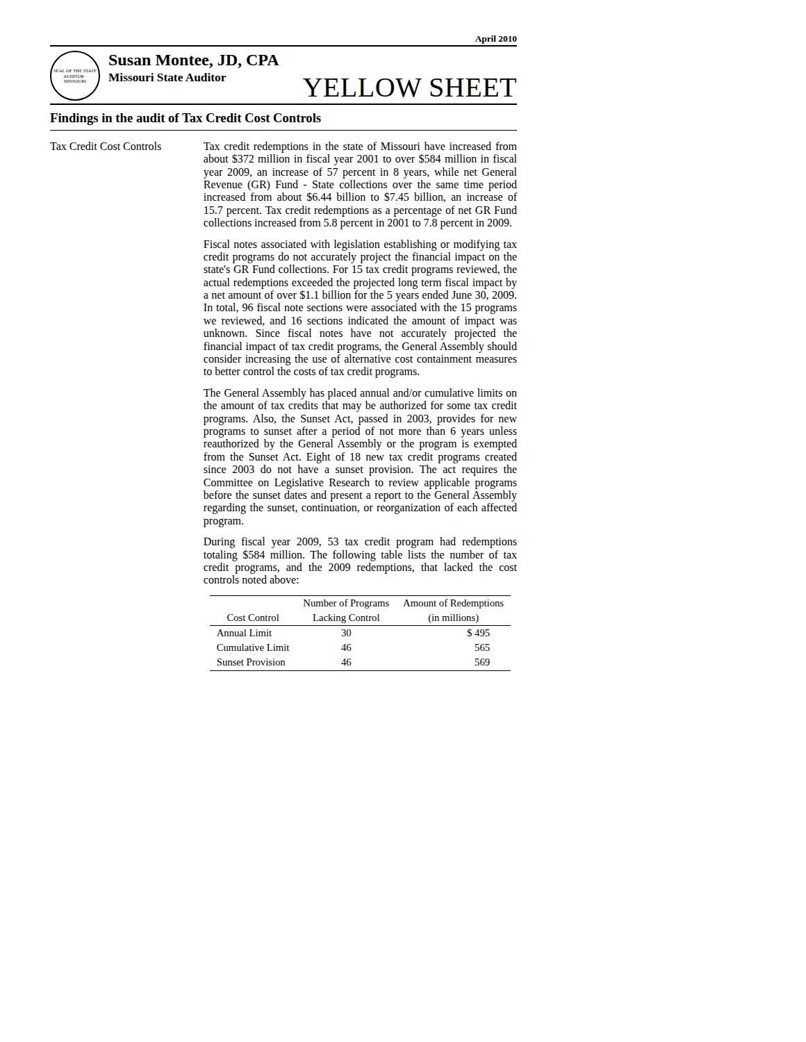April 2010
SEAL OF THE STATE AUDITOR · MISSOURI
Susan Montee, JD, CPA
Missouri State Auditor
YELLOW SHEET
Findings in the audit of Tax Credit Cost Controls
| Tax Credit Cost Controls | Tax credit redemptions in the state of Missouri have increased from about $372 million in fiscal year 2001 to over $584 million in fiscal year 2009, an increase of 57 percent in 8 years, while net General Revenue (GR) Fund - State collections over the same time period increased from about $6.44 billion to $7.45 billion, an increase of 15.7 percent. Tax credit redemptions as a percentage of net GR Fund collections increased from 5.8 percent in 2001 to 7.8 percent in 2009. Fiscal notes associated with legislation establishing or modifying tax credit programs do not accurately project the financial impact on the state's GR Fund collections. For 15 tax credit programs reviewed, the actual redemptions exceeded the projected long term fiscal impact by a net amount of over $1.1 billion for the 5 years ended June 30, 2009. In total, 96 fiscal note sections were associated with the 15 programs we reviewed, and 16 sections indicated the amount of impact was unknown. Since fiscal notes have not accurately projected the financial impact of tax credit programs, the General Assembly should consider increasing the use of alternative cost containment measures to better control the costs of tax credit programs. The General Assembly has placed annual and/or cumulative limits on the amount of tax credits that may be authorized for some tax credit programs. Also, the Sunset Act, passed in 2003, provides for new programs to sunset after a period of not more than 6 years unless reauthorized by the General Assembly or the program is exempted from the Sunset Act. Eight of 18 new tax credit programs created since 2003 do not have a sunset provision. The act requires the Committee on Legislative Research to review applicable programs before the sunset dates and present a report to the General Assembly regarding the sunset, continuation, or reorganization of each affected program. During fiscal year 2009, 53 tax credit program had redemptions totaling $584 million. The following table lists the number of tax credit programs, and the 2009 redemptions, that lacked the cost controls noted above: / / Number of Programs / Amount of Redemptions / / --- / --- / --- / / Cost Control / Lacking Control / (in millions) / / Annual Limit / 30 / $ 495 / / Cumulative Limit / 46 / 565 / / Sunset Provision / 46 / 569 / |